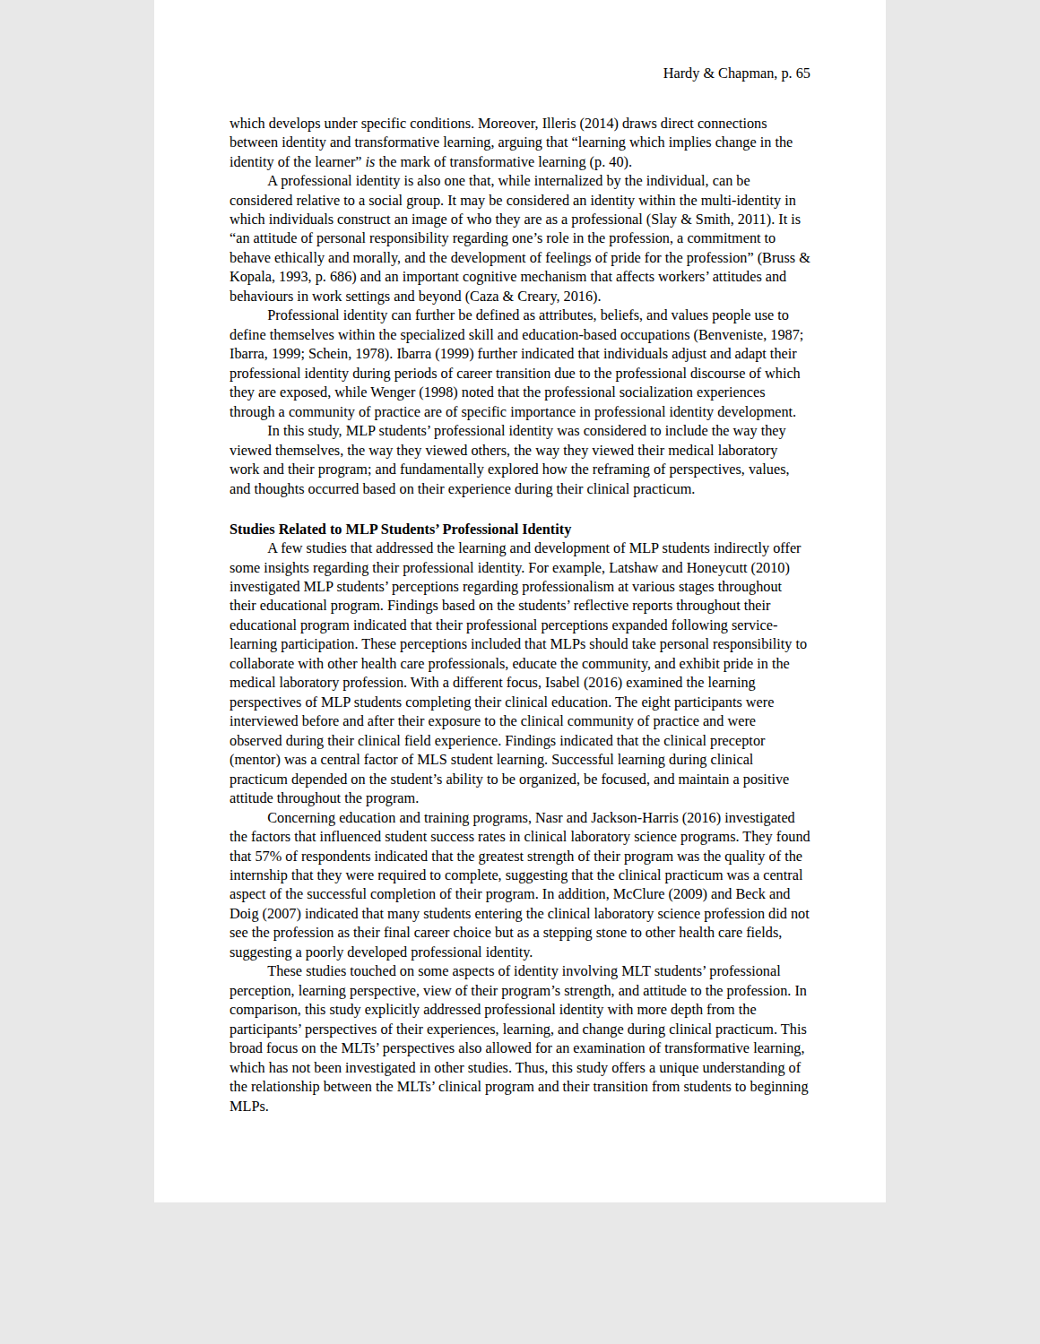Hardy & Chapman, p. 65
which develops under specific conditions. Moreover, Illeris (2014) draws direct connections between identity and transformative learning, arguing that “learning which implies change in the identity of the learner” is the mark of transformative learning (p. 40).
A professional identity is also one that, while internalized by the individual, can be considered relative to a social group. It may be considered an identity within the multi-identity in which individuals construct an image of who they are as a professional (Slay & Smith, 2011). It is “an attitude of personal responsibility regarding one’s role in the profession, a commitment to behave ethically and morally, and the development of feelings of pride for the profession” (Bruss & Kopala, 1993, p. 686) and an important cognitive mechanism that affects workers’ attitudes and behaviours in work settings and beyond (Caza & Creary, 2016).
Professional identity can further be defined as attributes, beliefs, and values people use to define themselves within the specialized skill and education-based occupations (Benveniste, 1987; Ibarra, 1999; Schein, 1978). Ibarra (1999) further indicated that individuals adjust and adapt their professional identity during periods of career transition due to the professional discourse of which they are exposed, while Wenger (1998) noted that the professional socialization experiences through a community of practice are of specific importance in professional identity development.
In this study, MLP students’ professional identity was considered to include the way they viewed themselves, the way they viewed others, the way they viewed their medical laboratory work and their program; and fundamentally explored how the reframing of perspectives, values, and thoughts occurred based on their experience during their clinical practicum.
Studies Related to MLP Students’ Professional Identity
A few studies that addressed the learning and development of MLP students indirectly offer some insights regarding their professional identity. For example, Latshaw and Honeycutt (2010) investigated MLP students’ perceptions regarding professionalism at various stages throughout their educational program. Findings based on the students’ reflective reports throughout their educational program indicated that their professional perceptions expanded following service-learning participation. These perceptions included that MLPs should take personal responsibility to collaborate with other health care professionals, educate the community, and exhibit pride in the medical laboratory profession. With a different focus, Isabel (2016) examined the learning perspectives of MLP students completing their clinical education. The eight participants were interviewed before and after their exposure to the clinical community of practice and were observed during their clinical field experience. Findings indicated that the clinical preceptor (mentor) was a central factor of MLS student learning. Successful learning during clinical practicum depended on the student’s ability to be organized, be focused, and maintain a positive attitude throughout the program.
Concerning education and training programs, Nasr and Jackson-Harris (2016) investigated the factors that influenced student success rates in clinical laboratory science programs. They found that 57% of respondents indicated that the greatest strength of their program was the quality of the internship that they were required to complete, suggesting that the clinical practicum was a central aspect of the successful completion of their program. In addition, McClure (2009) and Beck and Doig (2007) indicated that many students entering the clinical laboratory science profession did not see the profession as their final career choice but as a stepping stone to other health care fields, suggesting a poorly developed professional identity.
These studies touched on some aspects of identity involving MLT students’ professional perception, learning perspective, view of their program’s strength, and attitude to the profession. In comparison, this study explicitly addressed professional identity with more depth from the participants’ perspectives of their experiences, learning, and change during clinical practicum. This broad focus on the MLTs’ perspectives also allowed for an examination of transformative learning, which has not been investigated in other studies. Thus, this study offers a unique understanding of the relationship between the MLTs’ clinical program and their transition from students to beginning MLPs.